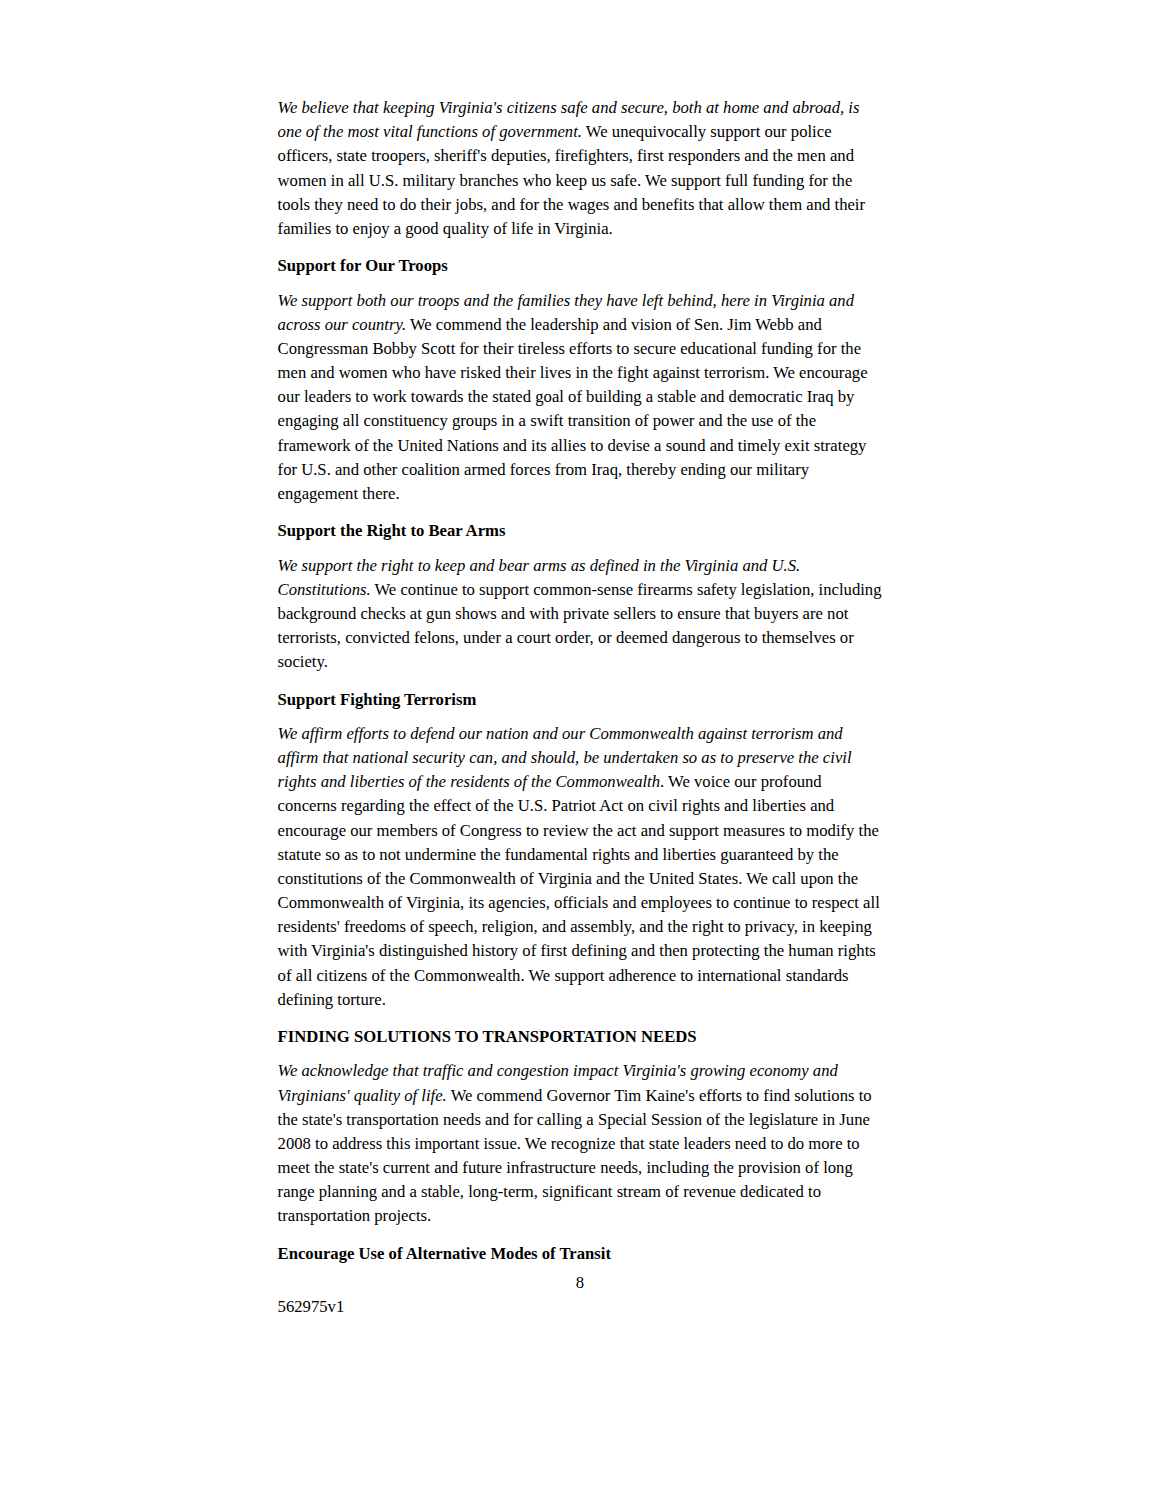We believe that keeping Virginia's citizens safe and secure, both at home and abroad, is one of the most vital functions of government. We unequivocally support our police officers, state troopers, sheriff's deputies, firefighters, first responders and the men and women in all U.S. military branches who keep us safe. We support full funding for the tools they need to do their jobs, and for the wages and benefits that allow them and their families to enjoy a good quality of life in Virginia.
Support for Our Troops
We support both our troops and the families they have left behind, here in Virginia and across our country. We commend the leadership and vision of Sen. Jim Webb and Congressman Bobby Scott for their tireless efforts to secure educational funding for the men and women who have risked their lives in the fight against terrorism. We encourage our leaders to work towards the stated goal of building a stable and democratic Iraq by engaging all constituency groups in a swift transition of power and the use of the framework of the United Nations and its allies to devise a sound and timely exit strategy for U.S. and other coalition armed forces from Iraq, thereby ending our military engagement there.
Support the Right to Bear Arms
We support the right to keep and bear arms as defined in the Virginia and U.S. Constitutions. We continue to support common-sense firearms safety legislation, including background checks at gun shows and with private sellers to ensure that buyers are not terrorists, convicted felons, under a court order, or deemed dangerous to themselves or society.
Support Fighting Terrorism
We affirm efforts to defend our nation and our Commonwealth against terrorism and affirm that national security can, and should, be undertaken so as to preserve the civil rights and liberties of the residents of the Commonwealth. We voice our profound concerns regarding the effect of the U.S. Patriot Act on civil rights and liberties and encourage our members of Congress to review the act and support measures to modify the statute so as to not undermine the fundamental rights and liberties guaranteed by the constitutions of the Commonwealth of Virginia and the United States. We call upon the Commonwealth of Virginia, its agencies, officials and employees to continue to respect all residents' freedoms of speech, religion, and assembly, and the right to privacy, in keeping with Virginia's distinguished history of first defining and then protecting the human rights of all citizens of the Commonwealth. We support adherence to international standards defining torture.
FINDING SOLUTIONS TO TRANSPORTATION NEEDS
We acknowledge that traffic and congestion impact Virginia's growing economy and Virginians' quality of life. We commend Governor Tim Kaine's efforts to find solutions to the state's transportation needs and for calling a Special Session of the legislature in June 2008 to address this important issue. We recognize that state leaders need to do more to meet the state's current and future infrastructure needs, including the provision of long range planning and a stable, long-term, significant stream of revenue dedicated to transportation projects.
Encourage Use of Alternative Modes of Transit
8
562975v1